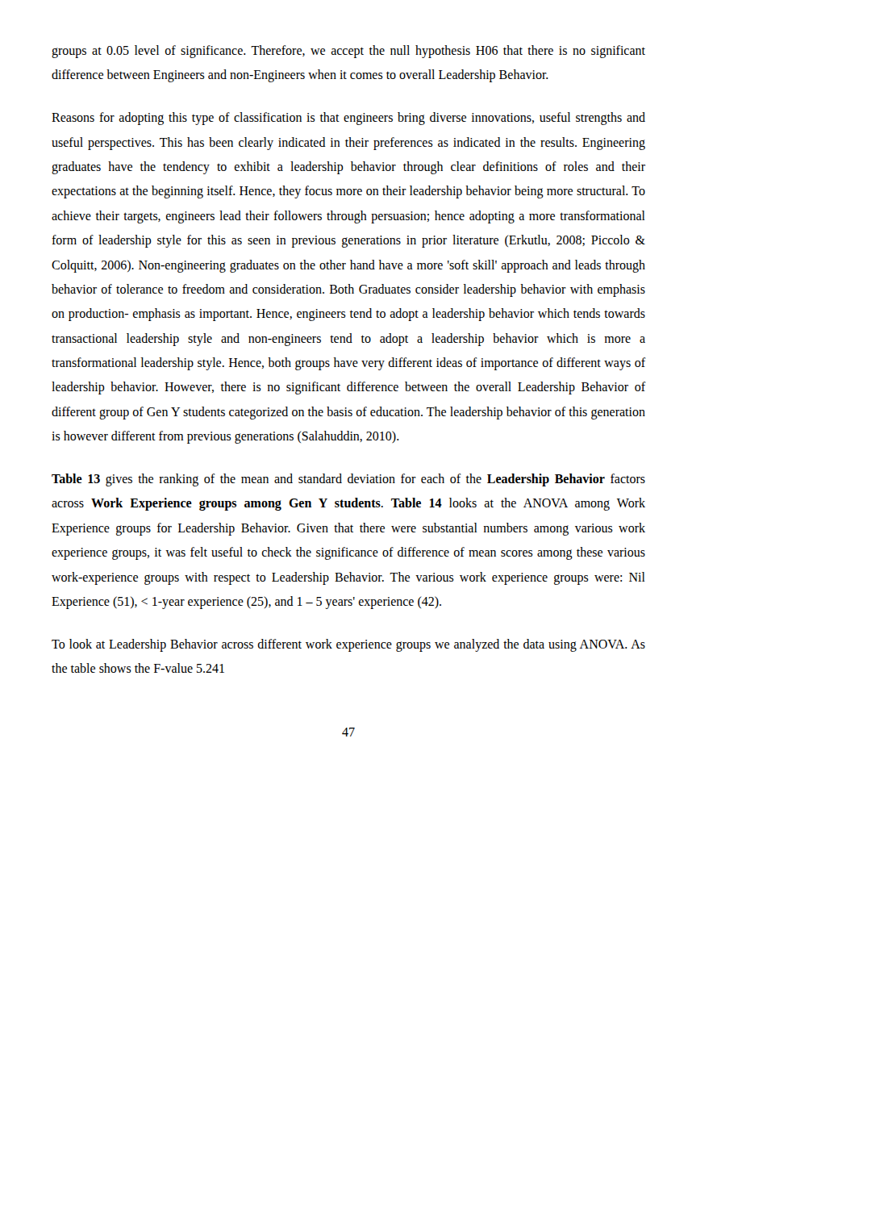groups at 0.05 level of significance. Therefore, we accept the null hypothesis H06 that there is no significant difference between Engineers and non-Engineers when it comes to overall Leadership Behavior.
Reasons for adopting this type of classification is that engineers bring diverse innovations, useful strengths and useful perspectives. This has been clearly indicated in their preferences as indicated in the results. Engineering graduates have the tendency to exhibit a leadership behavior through clear definitions of roles and their expectations at the beginning itself. Hence, they focus more on their leadership behavior being more structural. To achieve their targets, engineers lead their followers through persuasion; hence adopting a more transformational form of leadership style for this as seen in previous generations in prior literature (Erkutlu, 2008; Piccolo & Colquitt, 2006). Non-engineering graduates on the other hand have a more 'soft skill' approach and leads through behavior of tolerance to freedom and consideration. Both Graduates consider leadership behavior with emphasis on production- emphasis as important. Hence, engineers tend to adopt a leadership behavior which tends towards transactional leadership style and non-engineers tend to adopt a leadership behavior which is more a transformational leadership style. Hence, both groups have very different ideas of importance of different ways of leadership behavior. However, there is no significant difference between the overall Leadership Behavior of different group of Gen Y students categorized on the basis of education. The leadership behavior of this generation is however different from previous generations (Salahuddin, 2010).
Table 13 gives the ranking of the mean and standard deviation for each of the Leadership Behavior factors across Work Experience groups among Gen Y students. Table 14 looks at the ANOVA among Work Experience groups for Leadership Behavior. Given that there were substantial numbers among various work experience groups, it was felt useful to check the significance of difference of mean scores among these various work-experience groups with respect to Leadership Behavior. The various work experience groups were: Nil Experience (51), < 1-year experience (25), and 1 – 5 years' experience (42).
To look at Leadership Behavior across different work experience groups we analyzed the data using ANOVA. As the table shows the F-value 5.241
47